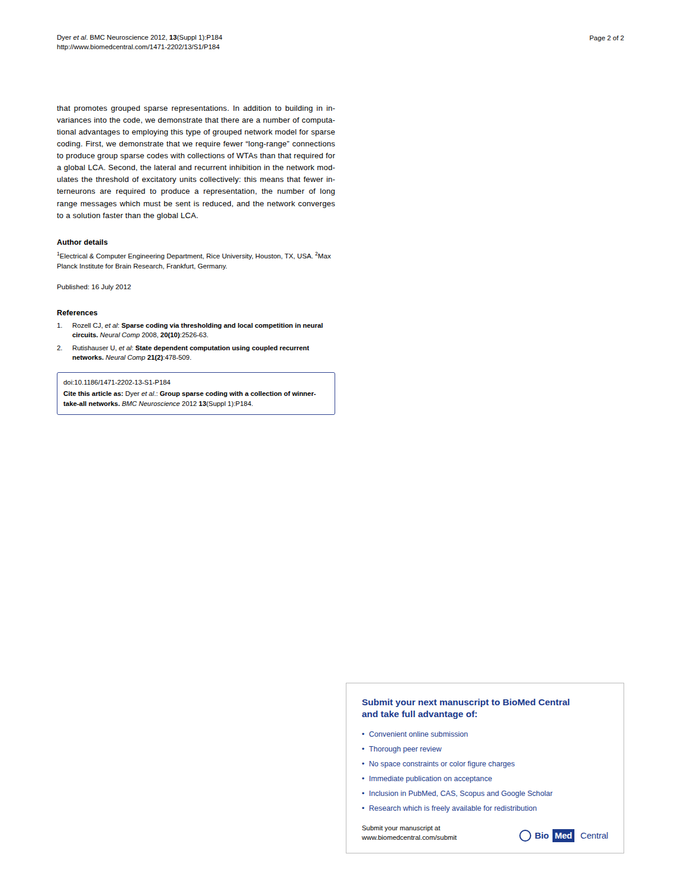Dyer et al. BMC Neuroscience 2012, 13(Suppl 1):P184
http://www.biomedcentral.com/1471-2202/13/S1/P184
Page 2 of 2
that promotes grouped sparse representations. In addition to building in invariances into the code, we demonstrate that there are a number of computational advantages to employing this type of grouped network model for sparse coding. First, we demonstrate that we require fewer “long-range” connections to produce group sparse codes with collections of WTAs than that required for a global LCA. Second, the lateral and recurrent inhibition in the network modulates the threshold of excitatory units collectively: this means that fewer interneurons are required to produce a representation, the number of long range messages which must be sent is reduced, and the network converges to a solution faster than the global LCA.
Author details
1Electrical & Computer Engineering Department, Rice University, Houston, TX, USA. 2Max Planck Institute for Brain Research, Frankfurt, Germany.
Published: 16 July 2012
References
Rozell CJ, et al: Sparse coding via thresholding and local competition in neural circuits. Neural Comp 2008, 20(10):2526-63.
Rutishauser U, et al: State dependent computation using coupled recurrent networks. Neural Comp 21(2):478-509.
doi:10.1186/1471-2202-13-S1-P184
Cite this article as: Dyer et al.: Group sparse coding with a collection of winner-take-all networks. BMC Neuroscience 2012 13(Suppl 1):P184.
Submit your next manuscript to BioMed Central
and take full advantage of:
Convenient online submission
Thorough peer review
No space constraints or color figure charges
Immediate publication on acceptance
Inclusion in PubMed, CAS, Scopus and Google Scholar
Research which is freely available for redistribution
Submit your manuscript at
www.biomedcentral.com/submit
Bio Med Central